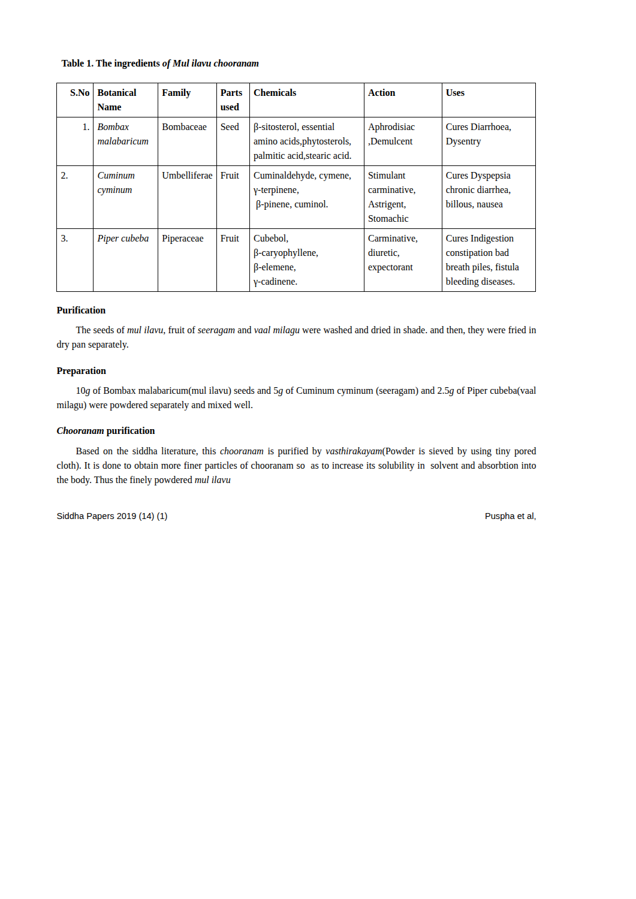Table 1. The ingredients of Mul ilavu chooranam
| S.No | Botanical Name | Family | Parts used | Chemicals | Action | Uses |
| --- | --- | --- | --- | --- | --- | --- |
| 1. | Bombax malabaricum | Bombaceae | Seed | β-sitosterol, essential amino acids,phytosterols, palmitic acid,stearic acid. | Aphrodisiac ,Demulcent | Cures Diarrhoea, Dysentry |
| 2. | Cuminum cyminum | Umbelliferae | Fruit | Cuminaldehyde, cymene, γ-terpinene, β-pinene, cuminol. | Stimulant carminative, Astrigent, Stomachic | Cures Dyspepsia chronic diarrhea, billous, nausea |
| 3. | Piper cubeba | Piperaceae | Fruit | Cubebol, β-caryophyllene, β-elemene, γ-cadinene. | Carminative, diuretic, expectorant | Cures Indigestion constipation bad breath piles, fistula bleeding diseases. |
Purification
The seeds of mul ilavu, fruit of seeragam and vaal milagu were washed and dried in shade. and then, they were fried in dry pan separately.
Preparation
10g of Bombax malabaricum(mul ilavu) seeds and 5g of Cuminum cyminum (seeragam) and 2.5g of Piper cubeba(vaal milagu) were powdered separately and mixed well.
Chooranam purification
Based on the siddha literature, this chooranam is purified by vasthirakayam(Powder is sieved by using tiny pored cloth). It is done to obtain more finer particles of chooranam so as to increase its solubility in solvent and absorbtion into the body. Thus the finely powdered mul ilavu
Siddha Papers 2019 (14) (1) Puspha et al,